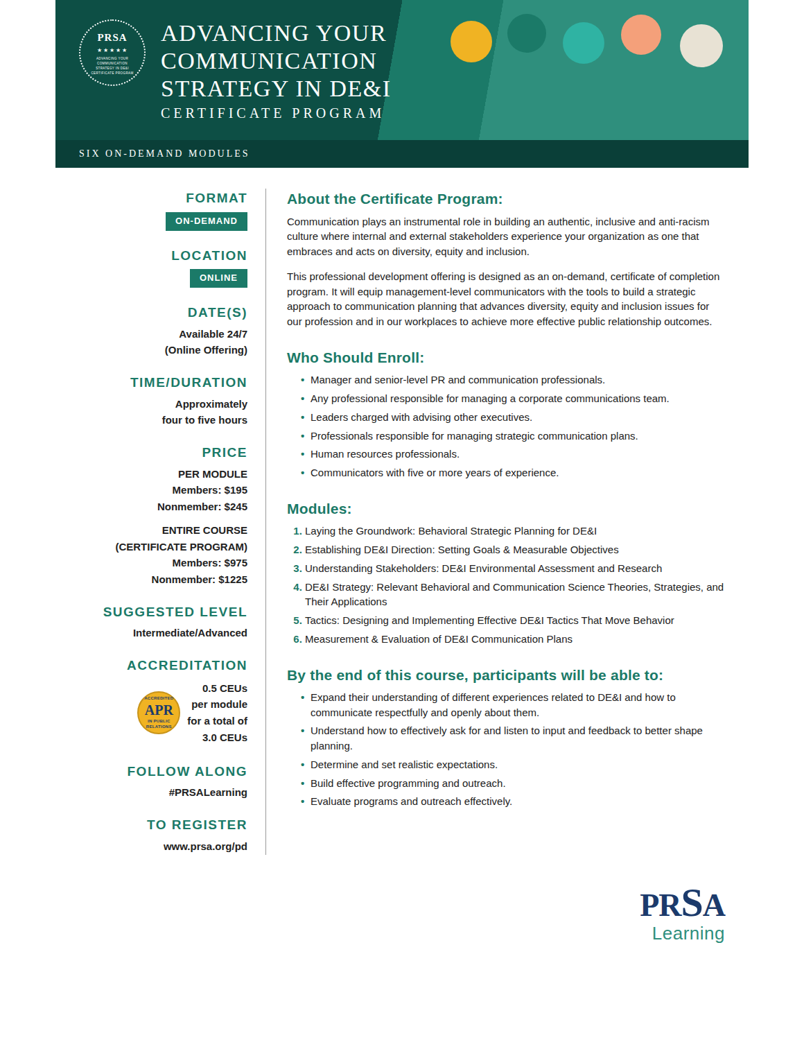PRSA
★★★★★
ADVANCING YOUR
COMMUNICATION
STRATEGY IN DE&I
CERTIFICATE PROGRAM
Advancing Your
Communication
Strategy in DE&I Certificate Program
Six On-Demand Modules
Format
On-Demand
Location
Online
Date(s)
Available 24/7
(Online Offering)
Time/Duration
Approximately
four to five hours
Price
PER MODULE
Members: $195
Nonmember: $245
ENTIRE COURSE
(CERTIFICATE PROGRAM)
Members: $975
Nonmember: $1225
Suggested Level
Intermediate/Advanced
Accreditation
ACCREDITED
APR
IN PUBLIC RELATIONS
0.5 CEUs
per module
for a total of
3.0 CEUs
Follow Along
#PRSALearning
To Register
www.prsa.org/pd
About the Certificate Program:
Communication plays an instrumental role in building an authentic, inclusive and anti-racism culture where internal and external stakeholders experience your organization as one that embraces and acts on diversity, equity and inclusion.
This professional development offering is designed as an on-demand, certificate of completion program. It will equip management-level communicators with the tools to build a strategic approach to communication planning that advances diversity, equity and inclusion issues for our profession and in our workplaces to achieve more effective public relationship outcomes.
Who Should Enroll:
Manager and senior-level PR and communication professionals.
Any professional responsible for managing a corporate communications team.
Leaders charged with advising other executives.
Professionals responsible for managing strategic communication plans.
Human resources professionals.
Communicators with five or more years of experience.
Modules:
Laying the Groundwork: Behavioral Strategic Planning for DE&I
Establishing DE&I Direction: Setting Goals & Measurable Objectives
Understanding Stakeholders: DE&I Environmental Assessment and Research
DE&I Strategy: Relevant Behavioral and Communication Science Theories, Strategies, and Their Applications
Tactics: Designing and Implementing Effective DE&I Tactics That Move Behavior
Measurement & Evaluation of DE&I Communication Plans
By the end of this course, participants will be able to:
Expand their understanding of different experiences related to DE&I and how to communicate respectfully and openly about them.
Understand how to effectively ask for and listen to input and feedback to better shape planning.
Determine and set realistic expectations.
Build effective programming and outreach.
Evaluate programs and outreach effectively.
PRSA
Learning